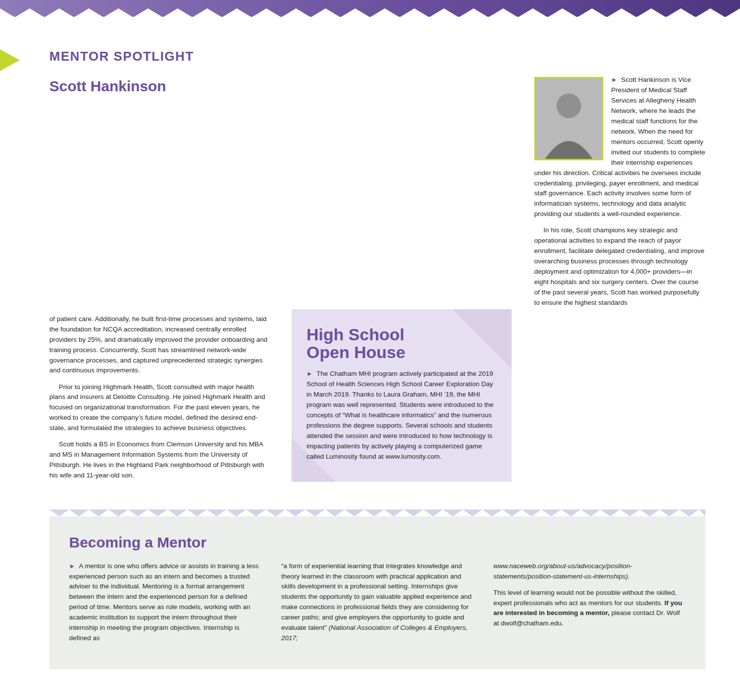Mentor Spotlight
Scott Hankinson
► Scott Hankinson is Vice President of Medical Staff Services at Allegheny Health Network, where he leads the medical staff functions for the network. When the need for mentors occurred, Scott openly invited our students to complete their internship experiences under his direction. Critical activities he oversees include credentialing, privileging, payer enrollment, and medical staff governance. Each activity involves some form of informatician systems, technology and data analytic providing our students a well-rounded experience.
In his role, Scott champions key strategic and operational activities to expand the reach of payor enrollment, facilitate delegated credentialing, and improve overarching business processes through technology deployment and optimization for 4,000+ providers—in eight hospitals and six surgery centers. Over the course of the past several years, Scott has worked purposefully to ensure the highest standards
of patient care. Additionally, he built first-time processes and systems, laid the foundation for NCQA accreditation, increased centrally enrolled providers by 25%, and dramatically improved the provider onboarding and training process. Concurrently, Scott has streamlined network-wide governance processes, and captured unprecedented strategic synergies and continuous improvements.
Prior to joining Highmark Health, Scott consulted with major health plans and insurers at Deloitte Consulting. He joined Highmark Health and focused on organizational transformation. For the past eleven years, he worked to create the company’s future model, defined the desired end-state, and formulated the strategies to achieve business objectives.
Scott holds a BS in Economics from Clemson University and his MBA and MS in Management Information Systems from the University of Pittsburgh. He lives in the Highland Park neighborhood of Pittsburgh with his wife and 11-year-old son.
High School
Open House
► The Chatham MHI program actively participated at the 2019 School of Health Sciences High School Career Exploration Day in March 2019. Thanks to Laura Graham, MHI ’19, the MHI program was well represented. Students were introduced to the concepts of “What is healthcare informatics” and the numerous professions the degree supports. Several schools and students attended the session and were introduced to how technology is impacting patients by actively playing a computerized game called Luminosity found at www.lumosity.com.
Becoming a Mentor
► A mentor is one who offers advice or assists in training a less experienced person such as an intern and becomes a trusted adviser to the individual. Mentoring is a formal arrangement between the intern and the experienced person for a defined period of time. Mentors serve as role models, working with an academic institution to support the intern throughout their internship in meeting the program objectives. Internship is defined as
“a form of experiential learning that integrates knowledge and theory learned in the classroom with practical application and skills development in a professional setting. Internships give students the opportunity to gain valuable applied experience and make connections in professional fields they are considering for career paths; and give employers the opportunity to guide and evaluate talent” (National Association of Colleges & Employers, 2017;
www.naceweb.org/about-us/advocacy/position-statements/position-statement-us-internships).
This level of learning would not be possible without the skilled, expert professionals who act as mentors for our students. If you are interested in becoming a mentor, please contact Dr. Wolf at dwolf@chatham.edu.